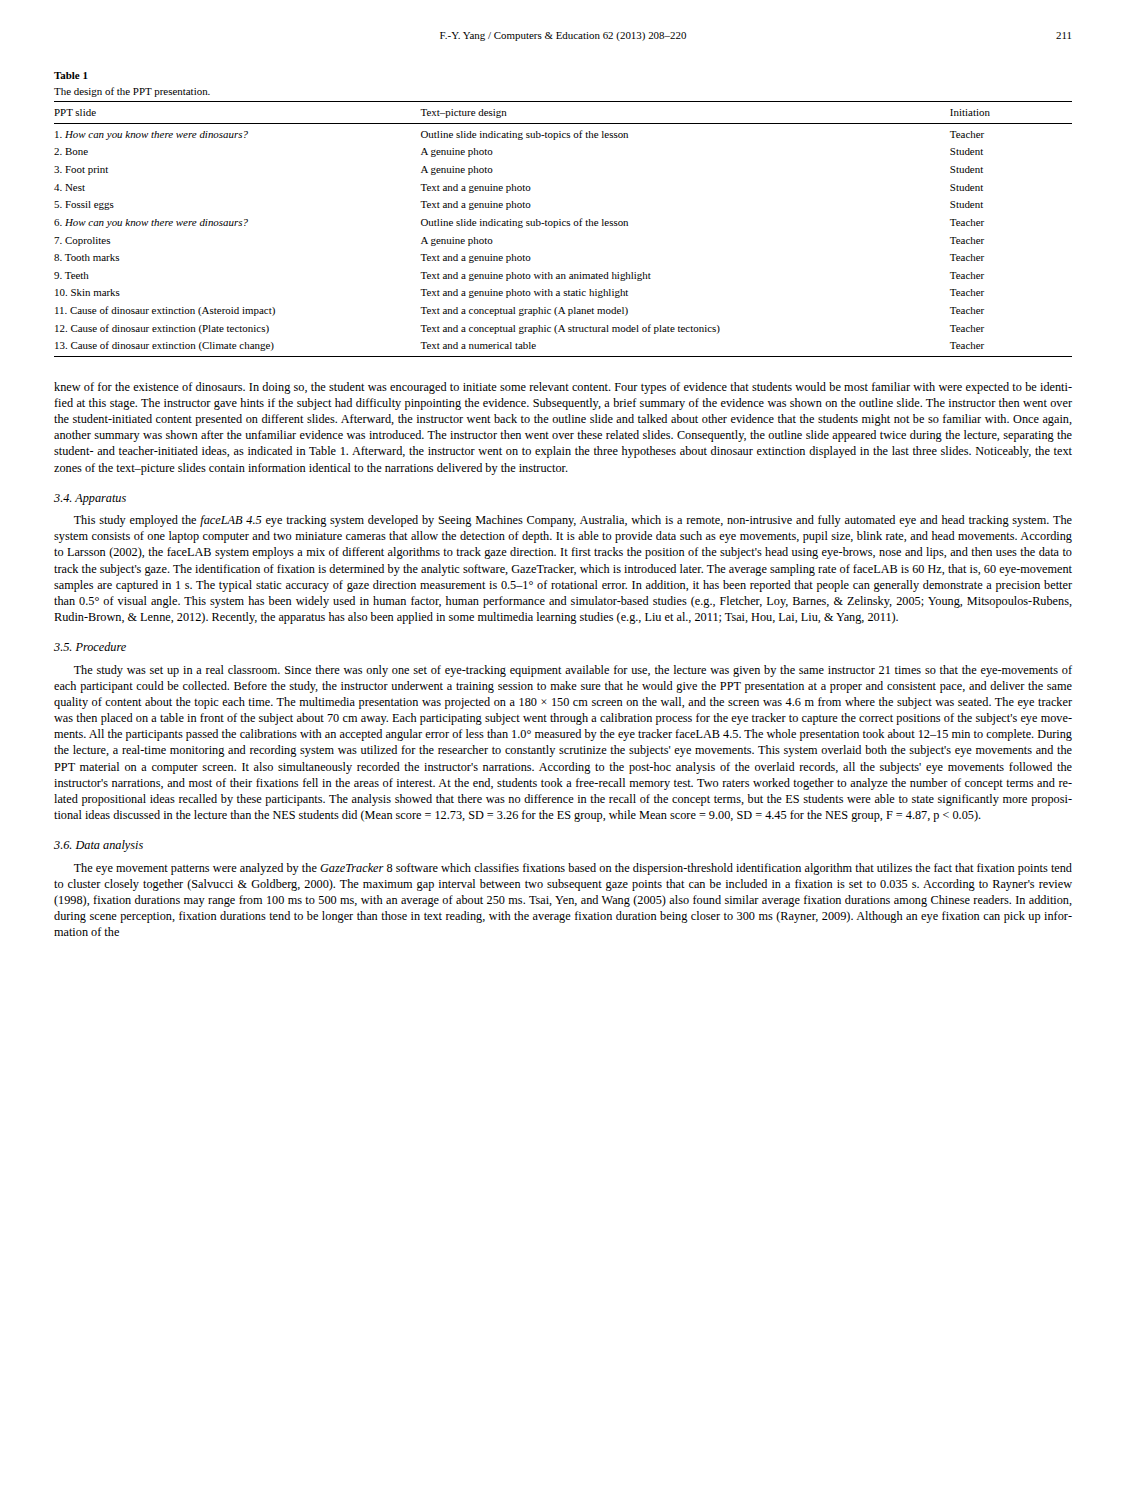F.-Y. Yang / Computers & Education 62 (2013) 208–220 211
Table 1 The design of the PPT presentation.
| PPT slide | Text–picture design | Initiation |
| --- | --- | --- |
| 1. How can you know there were dinosaurs? | Outline slide indicating sub-topics of the lesson | Teacher |
| 2. Bone | A genuine photo | Student |
| 3. Foot print | A genuine photo | Student |
| 4. Nest | Text and a genuine photo | Student |
| 5. Fossil eggs | Text and a genuine photo | Student |
| 6. How can you know there were dinosaurs? | Outline slide indicating sub-topics of the lesson | Teacher |
| 7. Coprolites | A genuine photo | Teacher |
| 8. Tooth marks | Text and a genuine photo | Teacher |
| 9. Teeth | Text and a genuine photo with an animated highlight | Teacher |
| 10. Skin marks | Text and a genuine photo with a static highlight | Teacher |
| 11. Cause of dinosaur extinction (Asteroid impact) | Text and a conceptual graphic (A planet model) | Teacher |
| 12. Cause of dinosaur extinction (Plate tectonics) | Text and a conceptual graphic (A structural model of plate tectonics) | Teacher |
| 13. Cause of dinosaur extinction (Climate change) | Text and a numerical table | Teacher |
knew of for the existence of dinosaurs. In doing so, the student was encouraged to initiate some relevant content. Four types of evidence that students would be most familiar with were expected to be identified at this stage. The instructor gave hints if the subject had difficulty pinpointing the evidence. Subsequently, a brief summary of the evidence was shown on the outline slide. The instructor then went over the student-initiated content presented on different slides. Afterward, the instructor went back to the outline slide and talked about other evidence that the students might not be so familiar with. Once again, another summary was shown after the unfamiliar evidence was introduced. The instructor then went over these related slides. Consequently, the outline slide appeared twice during the lecture, separating the student- and teacher-initiated ideas, as indicated in Table 1. Afterward, the instructor went on to explain the three hypotheses about dinosaur extinction displayed in the last three slides. Noticeably, the text zones of the text–picture slides contain information identical to the narrations delivered by the instructor.
3.4. Apparatus
This study employed the faceLAB 4.5 eye tracking system developed by Seeing Machines Company, Australia, which is a remote, non-intrusive and fully automated eye and head tracking system. The system consists of one laptop computer and two miniature cameras that allow the detection of depth. It is able to provide data such as eye movements, pupil size, blink rate, and head movements. According to Larsson (2002), the faceLAB system employs a mix of different algorithms to track gaze direction. It first tracks the position of the subject's head using eye-brows, nose and lips, and then uses the data to track the subject's gaze. The identification of fixation is determined by the analytic software, GazeTracker, which is introduced later. The average sampling rate of faceLAB is 60 Hz, that is, 60 eye-movement samples are captured in 1 s. The typical static accuracy of gaze direction measurement is 0.5–1° of rotational error. In addition, it has been reported that people can generally demonstrate a precision better than 0.5° of visual angle. This system has been widely used in human factor, human performance and simulator-based studies (e.g., Fletcher, Loy, Barnes, & Zelinsky, 2005; Young, Mitsopoulos-Rubens, Rudin-Brown, & Lenne, 2012). Recently, the apparatus has also been applied in some multimedia learning studies (e.g., Liu et al., 2011; Tsai, Hou, Lai, Liu, & Yang, 2011).
3.5. Procedure
The study was set up in a real classroom. Since there was only one set of eye-tracking equipment available for use, the lecture was given by the same instructor 21 times so that the eye-movements of each participant could be collected. Before the study, the instructor underwent a training session to make sure that he would give the PPT presentation at a proper and consistent pace, and deliver the same quality of content about the topic each time. The multimedia presentation was projected on a 180 × 150 cm screen on the wall, and the screen was 4.6 m from where the subject was seated. The eye tracker was then placed on a table in front of the subject about 70 cm away. Each participating subject went through a calibration process for the eye tracker to capture the correct positions of the subject's eye movements. All the participants passed the calibrations with an accepted angular error of less than 1.0° measured by the eye tracker faceLAB 4.5. The whole presentation took about 12–15 min to complete. During the lecture, a real-time monitoring and recording system was utilized for the researcher to constantly scrutinize the subjects' eye movements. This system overlaid both the subject's eye movements and the PPT material on a computer screen. It also simultaneously recorded the instructor's narrations. According to the post-hoc analysis of the overlaid records, all the subjects' eye movements followed the instructor's narrations, and most of their fixations fell in the areas of interest. At the end, students took a free-recall memory test. Two raters worked together to analyze the number of concept terms and related propositional ideas recalled by these participants. The analysis showed that there was no difference in the recall of the concept terms, but the ES students were able to state significantly more propositional ideas discussed in the lecture than the NES students did (Mean score = 12.73, SD = 3.26 for the ES group, while Mean score = 9.00, SD = 4.45 for the NES group, F = 4.87, p < 0.05).
3.6. Data analysis
The eye movement patterns were analyzed by the GazeTracker 8 software which classifies fixations based on the dispersion-threshold identification algorithm that utilizes the fact that fixation points tend to cluster closely together (Salvucci & Goldberg, 2000). The maximum gap interval between two subsequent gaze points that can be included in a fixation is set to 0.035 s. According to Rayner's review (1998), fixation durations may range from 100 ms to 500 ms, with an average of about 250 ms. Tsai, Yen, and Wang (2005) also found similar average fixation durations among Chinese readers. In addition, during scene perception, fixation durations tend to be longer than those in text reading, with the average fixation duration being closer to 300 ms (Rayner, 2009). Although an eye fixation can pick up information of the